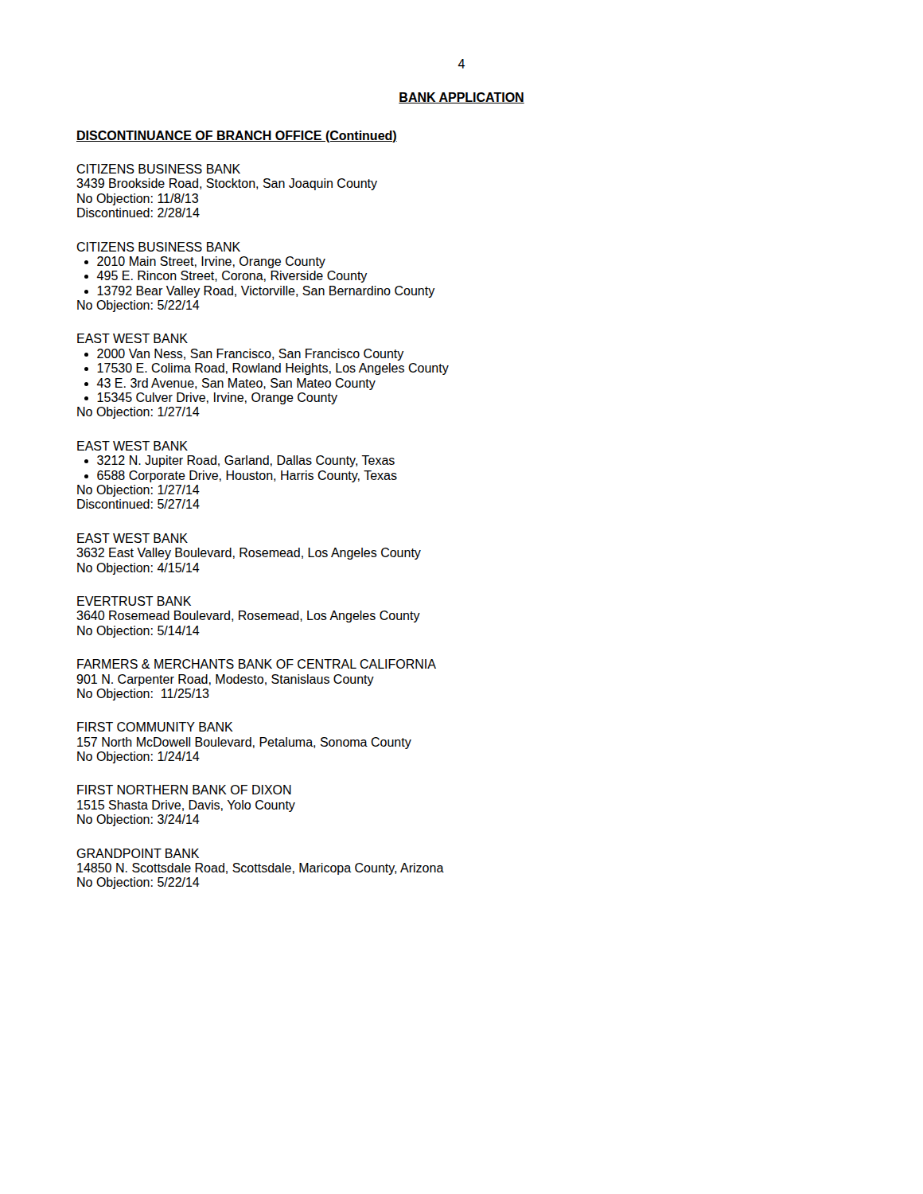4
BANK APPLICATION
DISCONTINUANCE OF BRANCH OFFICE (Continued)
CITIZENS BUSINESS BANK
3439 Brookside Road, Stockton, San Joaquin County
No Objection: 11/8/13
Discontinued: 2/28/14
CITIZENS BUSINESS BANK
2010 Main Street, Irvine, Orange County
495 E. Rincon Street, Corona, Riverside County
13792 Bear Valley Road, Victorville, San Bernardino County
No Objection: 5/22/14
EAST WEST BANK
2000 Van Ness, San Francisco, San Francisco County
17530 E. Colima Road, Rowland Heights, Los Angeles County
43 E. 3rd Avenue, San Mateo, San Mateo County
15345 Culver Drive, Irvine, Orange County
No Objection: 1/27/14
EAST WEST BANK
3212 N. Jupiter Road, Garland, Dallas County, Texas
6588 Corporate Drive, Houston, Harris County, Texas
No Objection: 1/27/14
Discontinued: 5/27/14
EAST WEST BANK
3632 East Valley Boulevard, Rosemead, Los Angeles County
No Objection: 4/15/14
EVERTRUST BANK
3640 Rosemead Boulevard, Rosemead, Los Angeles County
No Objection: 5/14/14
FARMERS & MERCHANTS BANK OF CENTRAL CALIFORNIA
901 N. Carpenter Road, Modesto, Stanislaus County
No Objection: 11/25/13
FIRST COMMUNITY BANK
157 North McDowell Boulevard, Petaluma, Sonoma County
No Objection: 1/24/14
FIRST NORTHERN BANK OF DIXON
1515 Shasta Drive, Davis, Yolo County
No Objection: 3/24/14
GRANDPOINT BANK
14850 N. Scottsdale Road, Scottsdale, Maricopa County, Arizona
No Objection: 5/22/14